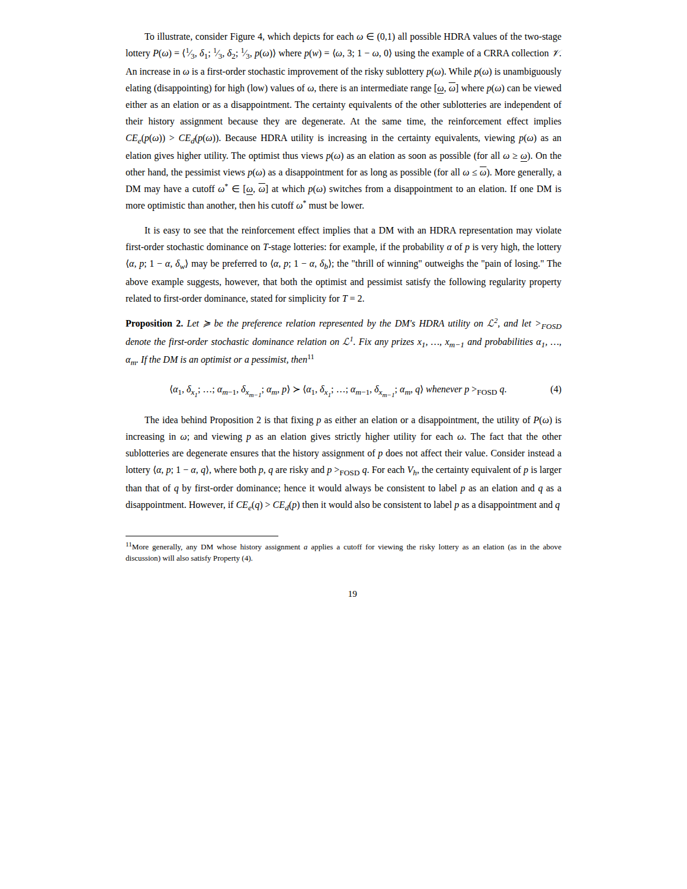To illustrate, consider Figure 4, which depicts for each ω ∈ (0,1) all possible HDRA values of the two-stage lottery P(ω) = ⟨1⁄3, δ1; 1⁄3, δ2; 1⁄3, p(ω)⟩ where p(w) = ⟨ω, 3; 1 − ω, 0⟩ using the example of a CRRA collection 𝒱. An increase in ω is a first-order stochastic improvement of the risky sublottery p(ω). While p(ω) is unambiguously elating (disappointing) for high (low) values of ω, there is an intermediate range [ω, ω] where p(ω) can be viewed either as an elation or as a disappointment. The certainty equivalents of the other sublotteries are independent of their history assignment because they are degenerate. At the same time, the reinforcement effect implies CEe(p(ω)) > CEd(p(ω)). Because HDRA utility is increasing in the certainty equivalents, viewing p(ω) as an elation gives higher utility. The optimist thus views p(ω) as an elation as soon as possible (for all ω ≥ ω). On the other hand, the pessimist views p(ω) as a disappointment for as long as possible (for all ω ≤ ω). More generally, a DM may have a cutoff ω* ∈ [ω, ω] at which p(ω) switches from a disappointment to an elation. If one DM is more optimistic than another, then his cutoff ω* must be lower.
It is easy to see that the reinforcement effect implies that a DM with an HDRA representation may violate first-order stochastic dominance on T-stage lotteries: for example, if the probability α of p is very high, the lottery ⟨α, p; 1 − α, δw⟩ may be preferred to ⟨α, p; 1 − α, δb⟩; the "thrill of winning" outweighs the "pain of losing." The above example suggests, however, that both the optimist and pessimist satisfy the following regularity property related to first-order dominance, stated for simplicity for T = 2.
Proposition 2. Let ≽ be the preference relation represented by the DM's HDRA utility on ℒ2, and let >FOSD denote the first-order stochastic dominance relation on ℒ1. Fix any prizes x1, …, xm−1 and probabilities α1, …, αm. If the DM is an optimist or a pessimist, then11
(4)⟨α1, δx1; …; αm−1, δxm−1; αm, p⟩ ≻ ⟨α1, δx1; …; αm−1, δxm−1; αm, q⟩ whenever p >FOSD q.
The idea behind Proposition 2 is that fixing p as either an elation or a disappointment, the utility of P(ω) is increasing in ω; and viewing p as an elation gives strictly higher utility for each ω. The fact that the other sublotteries are degenerate ensures that the history assignment of p does not affect their value. Consider instead a lottery ⟨α, p; 1 − α, q⟩, where both p, q are risky and p >FOSD q. For each Vh, the certainty equivalent of p is larger than that of q by first-order dominance; hence it would always be consistent to label p as an elation and q as a disappointment. However, if CEe(q) > CEd(p) then it would also be consistent to label p as a disappointment and q
11More generally, any DM whose history assignment a applies a cutoff for viewing the risky lottery as an elation (as in the above discussion) will also satisfy Property (4).
19